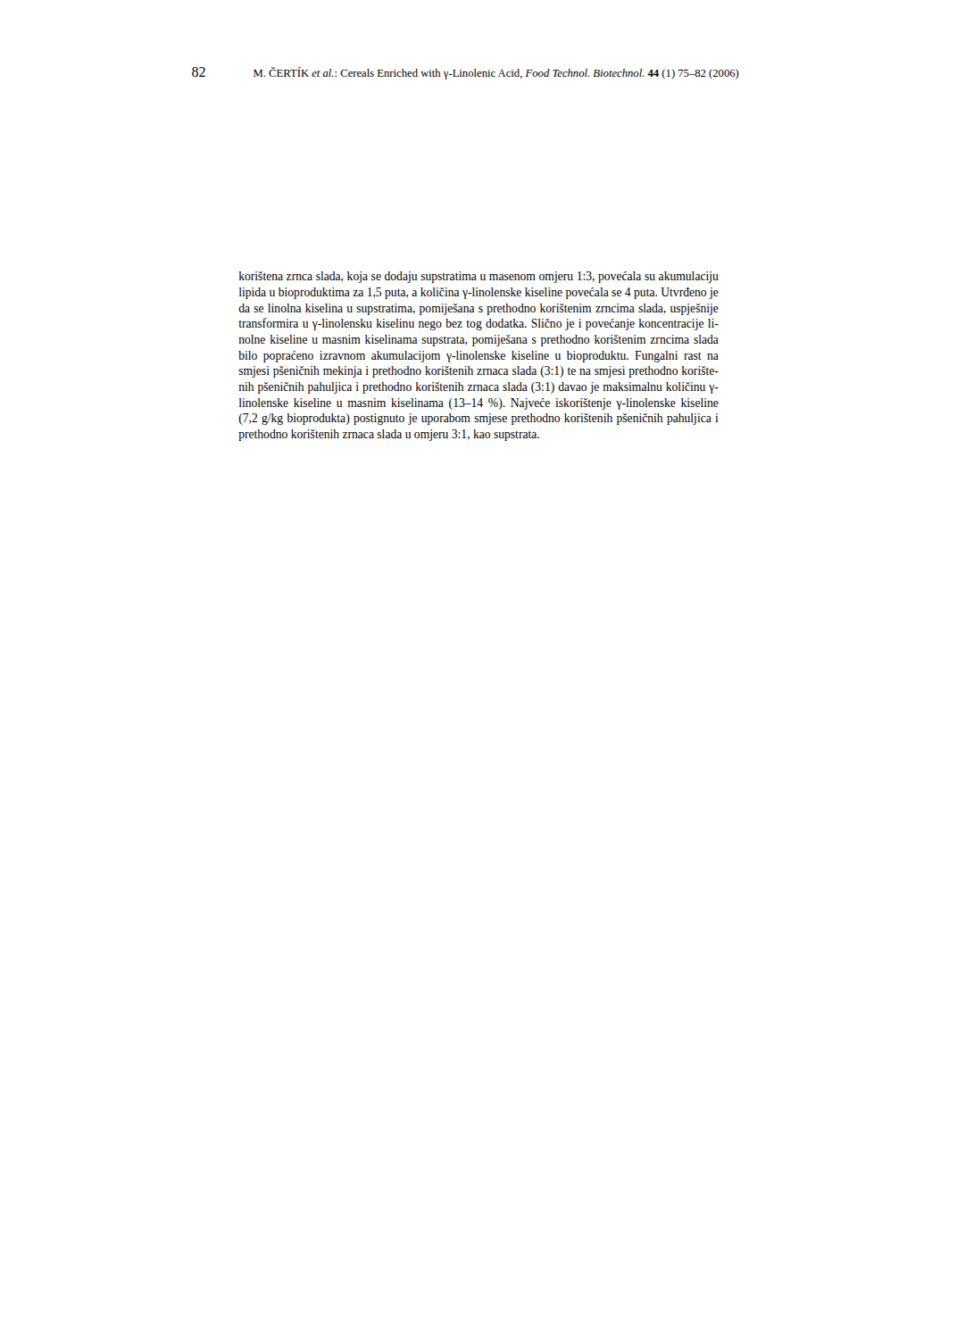82 M. ČERTÍK et al.: Cereals Enriched with γ-Linolenic Acid, Food Technol. Biotechnol. 44 (1) 75–82 (2006)
korištena zrnca slada, koja se dodaju supstratima u masenom omjeru 1:3, povećala su akumulaciju lipida u bioproduktima za 1,5 puta, a količina γ-linolenske kiseline povećala se 4 puta. Utvrđeno je da se linolna kiselina u supstratima, pomiješana s prethodno korištenim zrncima slada, uspješnije transformira u γ-linolensku kiselinu nego bez tog dodatka. Slično je i povećanje koncentracije linolne kiseline u masnim kiselinama supstrata, pomiješana s prethodno korištenim zrncima slada bilo popraćeno izravnom akumulacijom γ-linolenske kiseline u bioproduktu. Fungalni rast na smjesi pšeničnih mekinja i prethodno korištenih zrnaca slada (3:1) te na smjesi prethodno korištenih pšeničnih pahuljica i prethodno korištenih zrnaca slada (3:1) davao je maksimalnu količinu γ-linolenske kiseline u masnim kiselinama (13–14 %). Najveće iskorištenje γ-linolenske kiseline (7,2 g/kg bioprodukta) postignuto je uporabom smjese prethodno korištenih pšeničnih pahuljica i prethodno korištenih zrnaca slada u omjeru 3:1, kao supstrata.